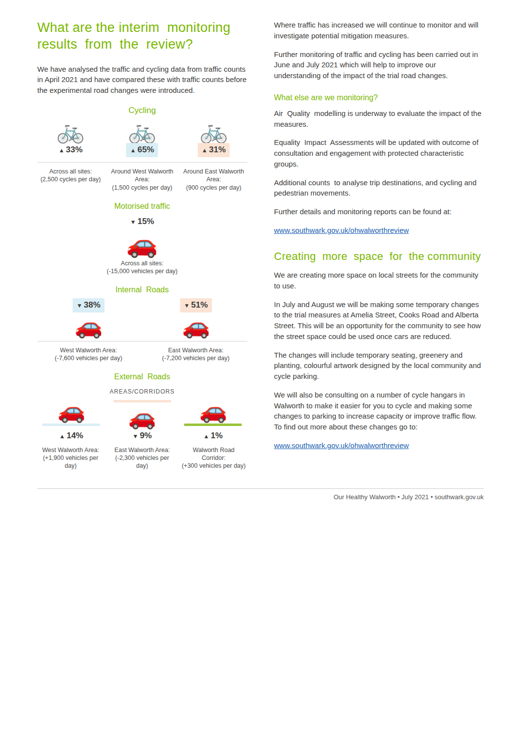What are the interim monitoring results from the review?
We have analysed the traffic and cycling data from traffic counts in April 2021 and have compared these with traffic counts before the experimental road changes were introduced.
Cycling
🚲 33%
🚲 65%
🚲 31%
Across all sites:
(2,500 cycles per day)
Around West Walworth Area:
(1,500 cycles per day)
Around East Walworth Area:
(900 cycles per day)
Motorised traffic
15% 🚗
Across all sites:
(-15,000 vehicles per day)
Internal Roads
38% 🚗
51% 🚗
West Walworth Area:
(-7,600 vehicles per day)
East Walworth Area:
(-7,200 vehicles per day)
External Roads
AREAS/CORRIDORS
🚗
14%
🚗 9%
🚗
1%
West Walworth Area:
(+1,900 vehicles per day)
East Walworth Area:
(-2,300 vehicles per day)
Walworth Road Corridor:
(+300 vehicles per day)
Where traffic has increased we will continue to monitor and will investigate potential mitigation measures.
Further monitoring of traffic and cycling has been carried out in June and July 2021 which will help to improve our understanding of the impact of the trial road changes.
What else are we monitoring?
Air Quality modelling is underway to evaluate the impact of the measures.
Equality Impact Assessments will be updated with outcome of consultation and engagement with protected characteristic groups.
Additional counts to analyse trip destinations, and cycling and pedestrian movements.
Further details and monitoring reports can be found at:
www.southwark.gov.uk/ohwalworthreview
Creating more space for the community
We are creating more space on local streets for the community to use.
In July and August we will be making some temporary changes to the trial measures at Amelia Street, Cooks Road and Alberta Street. This will be an opportunity for the community to see how the street space could be used once cars are reduced.
The changes will include temporary seating, greenery and planting, colourful artwork designed by the local community and cycle parking.
We will also be consulting on a number of cycle hangars in Walworth to make it easier for you to cycle and making some changes to parking to increase capacity or improve traffic flow. To find out more about these changes go to:
www.southwark.gov.uk/ohwalworthreview
Our Healthy Walworth • July 2021 • southwark.gov.uk